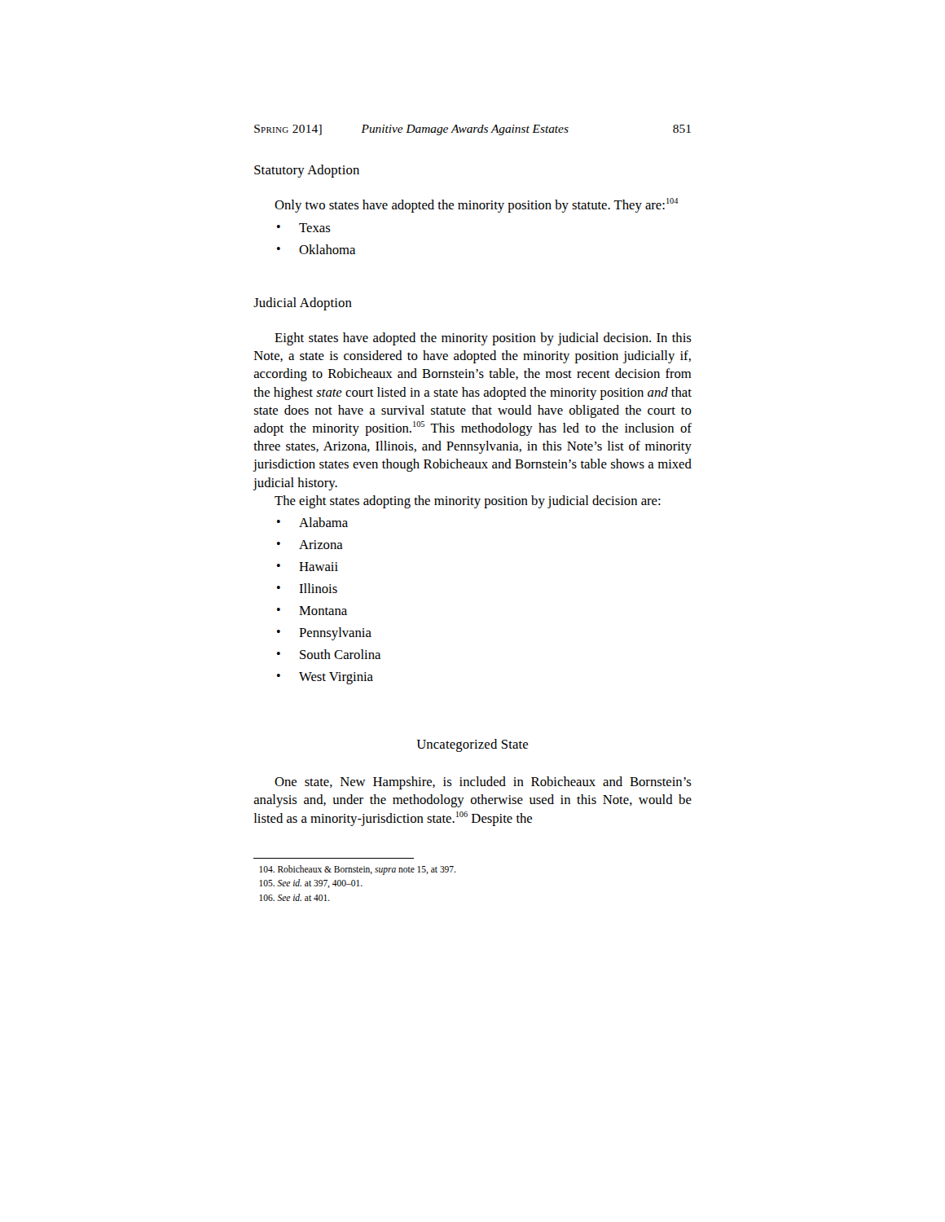Spring 2014] Punitive Damage Awards Against Estates 851
Statutory Adoption
Only two states have adopted the minority position by statute. They are:104
Texas
Oklahoma
Judicial Adoption
Eight states have adopted the minority position by judicial decision. In this Note, a state is considered to have adopted the minority position judicially if, according to Robicheaux and Bornstein’s table, the most recent decision from the highest state court listed in a state has adopted the minority position and that state does not have a survival statute that would have obligated the court to adopt the minority position.105 This methodology has led to the inclusion of three states, Arizona, Illinois, and Pennsylvania, in this Note’s list of minority jurisdiction states even though Robicheaux and Bornstein’s table shows a mixed judicial history.
The eight states adopting the minority position by judicial decision are:
Alabama
Arizona
Hawaii
Illinois
Montana
Pennsylvania
South Carolina
West Virginia
Uncategorized State
One state, New Hampshire, is included in Robicheaux and Bornstein’s analysis and, under the methodology otherwise used in this Note, would be listed as a minority-jurisdiction state.106 Despite the
104. Robicheaux & Bornstein, supra note 15, at 397.
105. See id. at 397, 400–01.
106. See id. at 401.